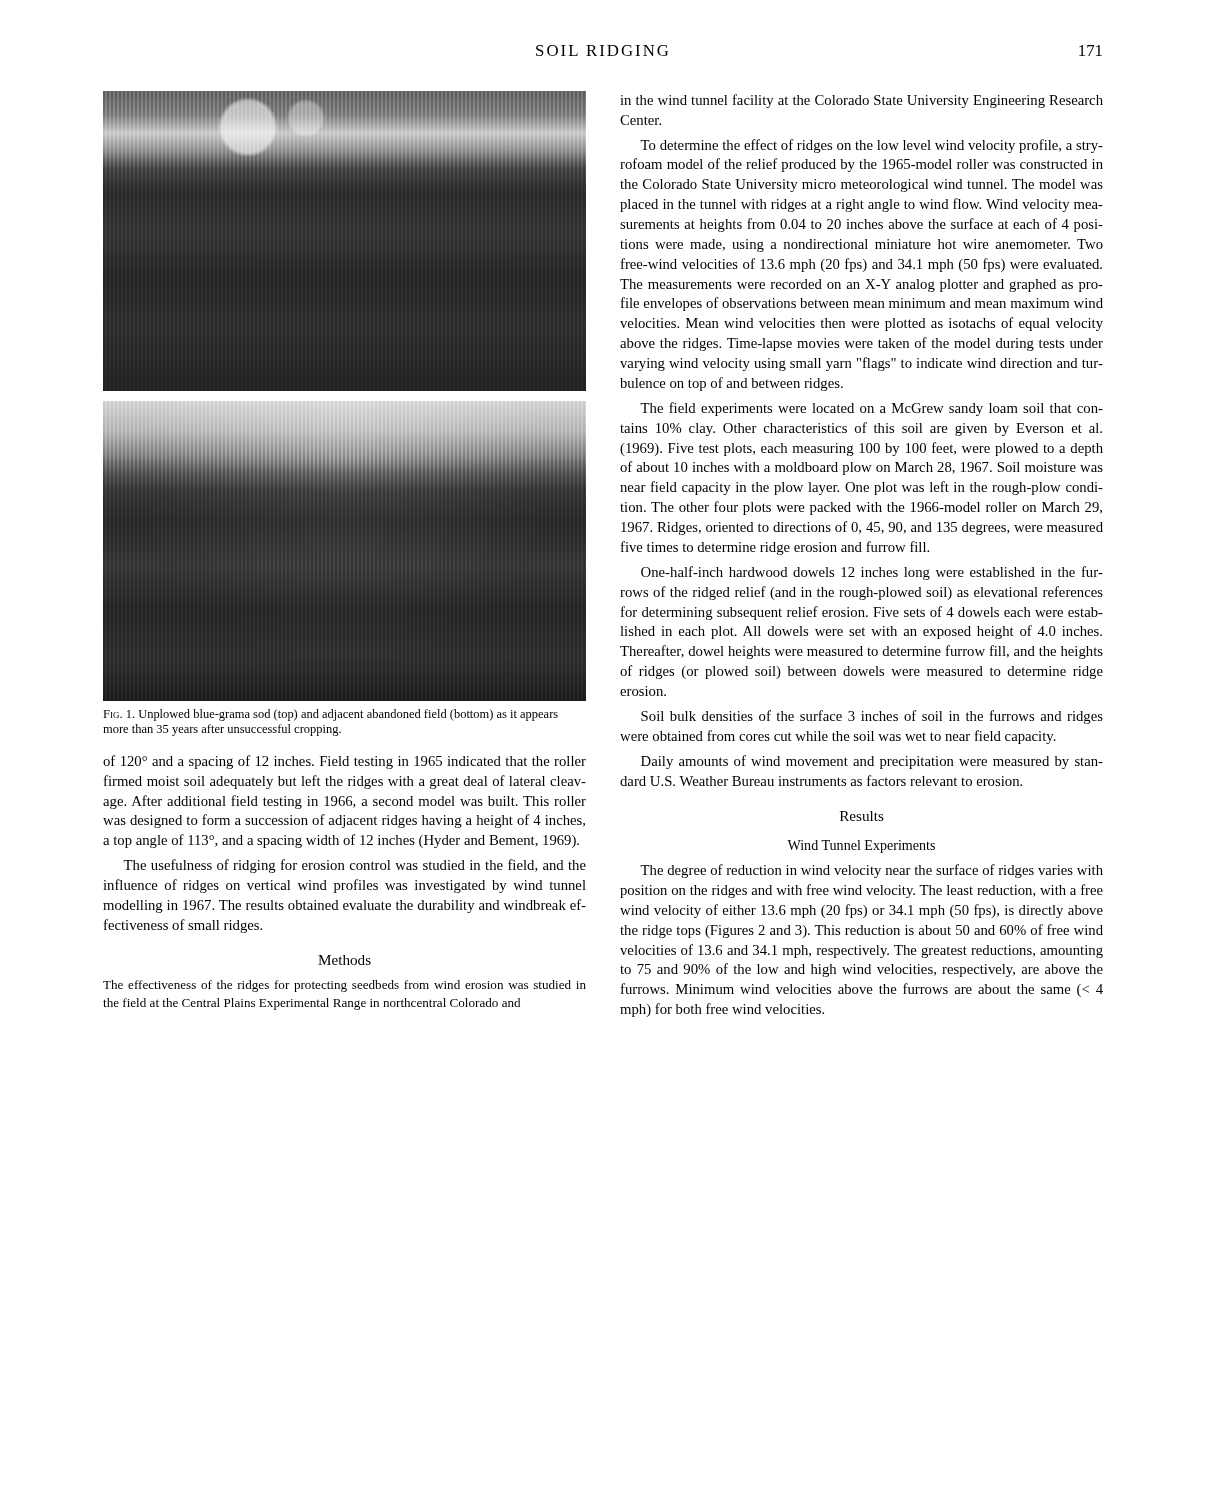SOIL RIDGING
171
Fig. 1. Unplowed blue-grama sod (top) and adjacent abandoned field (bottom) as it appears more than 35 years after unsuccessful cropping.
of 120° and a spacing of 12 inches. Field testing in 1965 indicated that the roller firmed moist soil adequately but left the ridges with a great deal of lateral cleavage. After additional field testing in 1966, a second model was built. This roller was designed to form a succession of adjacent ridges having a height of 4 inches, a top angle of 113°, and a spacing width of 12 inches (Hyder and Bement, 1969).
The usefulness of ridging for erosion control was studied in the field, and the influence of ridges on vertical wind profiles was investigated by wind tunnel modelling in 1967. The results obtained evaluate the durability and windbreak effectiveness of small ridges.
Methods
The effectiveness of the ridges for protecting seedbeds from wind erosion was studied in the field at the Central Plains Experimental Range in northcentral Colorado and
in the wind tunnel facility at the Colorado State University Engineering Research Center.
To determine the effect of ridges on the low level wind velocity profile, a stryrofoam model of the relief produced by the 1965-model roller was constructed in the Colorado State University micro meteorological wind tunnel. The model was placed in the tunnel with ridges at a right angle to wind flow. Wind velocity measurements at heights from 0.04 to 20 inches above the surface at each of 4 positions were made, using a nondirectional miniature hot wire anemometer. Two free-wind velocities of 13.6 mph (20 fps) and 34.1 mph (50 fps) were evaluated. The measurements were recorded on an X-Y analog plotter and graphed as profile envelopes of observations between mean minimum and mean maximum wind velocities. Mean wind velocities then were plotted as isotachs of equal velocity above the ridges. Time-lapse movies were taken of the model during tests under varying wind velocity using small yarn "flags" to indicate wind direction and turbulence on top of and between ridges.
The field experiments were located on a McGrew sandy loam soil that contains 10% clay. Other characteristics of this soil are given by Everson et al. (1969). Five test plots, each measuring 100 by 100 feet, were plowed to a depth of about 10 inches with a moldboard plow on March 28, 1967. Soil moisture was near field capacity in the plow layer. One plot was left in the rough-plow condition. The other four plots were packed with the 1966-model roller on March 29, 1967. Ridges, oriented to directions of 0, 45, 90, and 135 degrees, were measured five times to determine ridge erosion and furrow fill.
One-half-inch hardwood dowels 12 inches long were established in the furrows of the ridged relief (and in the rough-plowed soil) as elevational references for determining subsequent relief erosion. Five sets of 4 dowels each were established in each plot. All dowels were set with an exposed height of 4.0 inches. Thereafter, dowel heights were measured to determine furrow fill, and the heights of ridges (or plowed soil) between dowels were measured to determine ridge erosion.
Soil bulk densities of the surface 3 inches of soil in the furrows and ridges were obtained from cores cut while the soil was wet to near field capacity.
Daily amounts of wind movement and precipitation were measured by standard U.S. Weather Bureau instruments as factors relevant to erosion.
Results
Wind Tunnel Experiments
The degree of reduction in wind velocity near the surface of ridges varies with position on the ridges and with free wind velocity. The least reduction, with a free wind velocity of either 13.6 mph (20 fps) or 34.1 mph (50 fps), is directly above the ridge tops (Figures 2 and 3). This reduction is about 50 and 60% of free wind velocities of 13.6 and 34.1 mph, respectively. The greatest reductions, amounting to 75 and 90% of the low and high wind velocities, respectively, are above the furrows. Minimum wind velocities above the furrows are about the same (< 4 mph) for both free wind velocities.